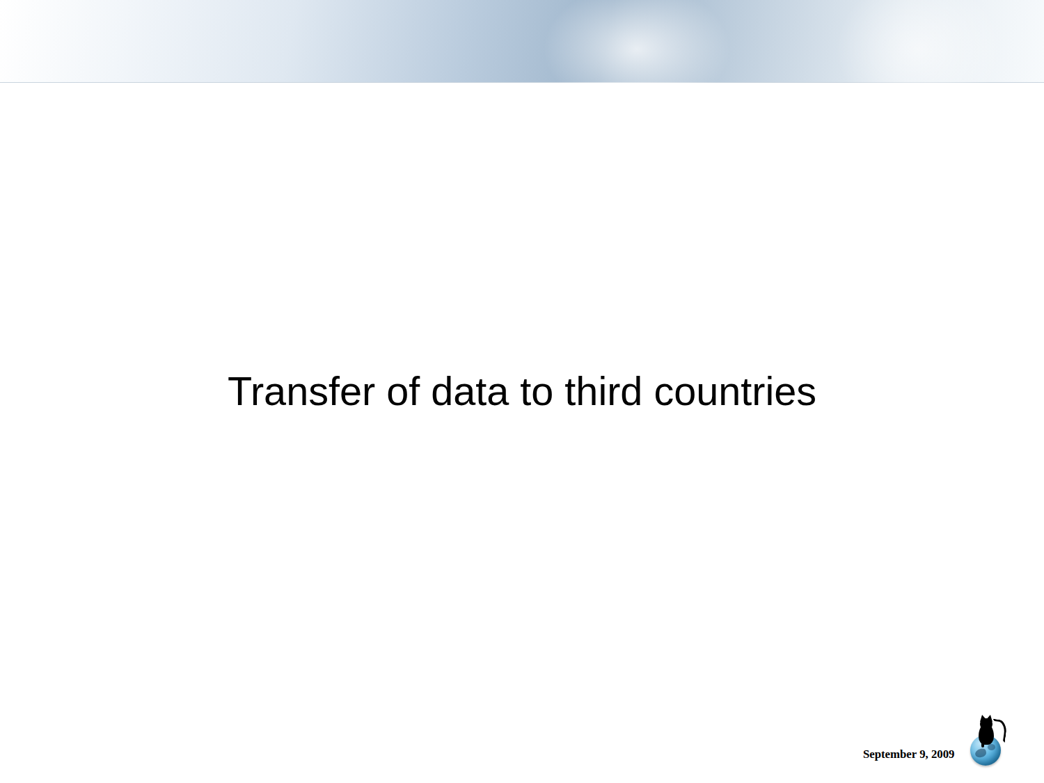Transfer of data to third countries
September 9, 2009